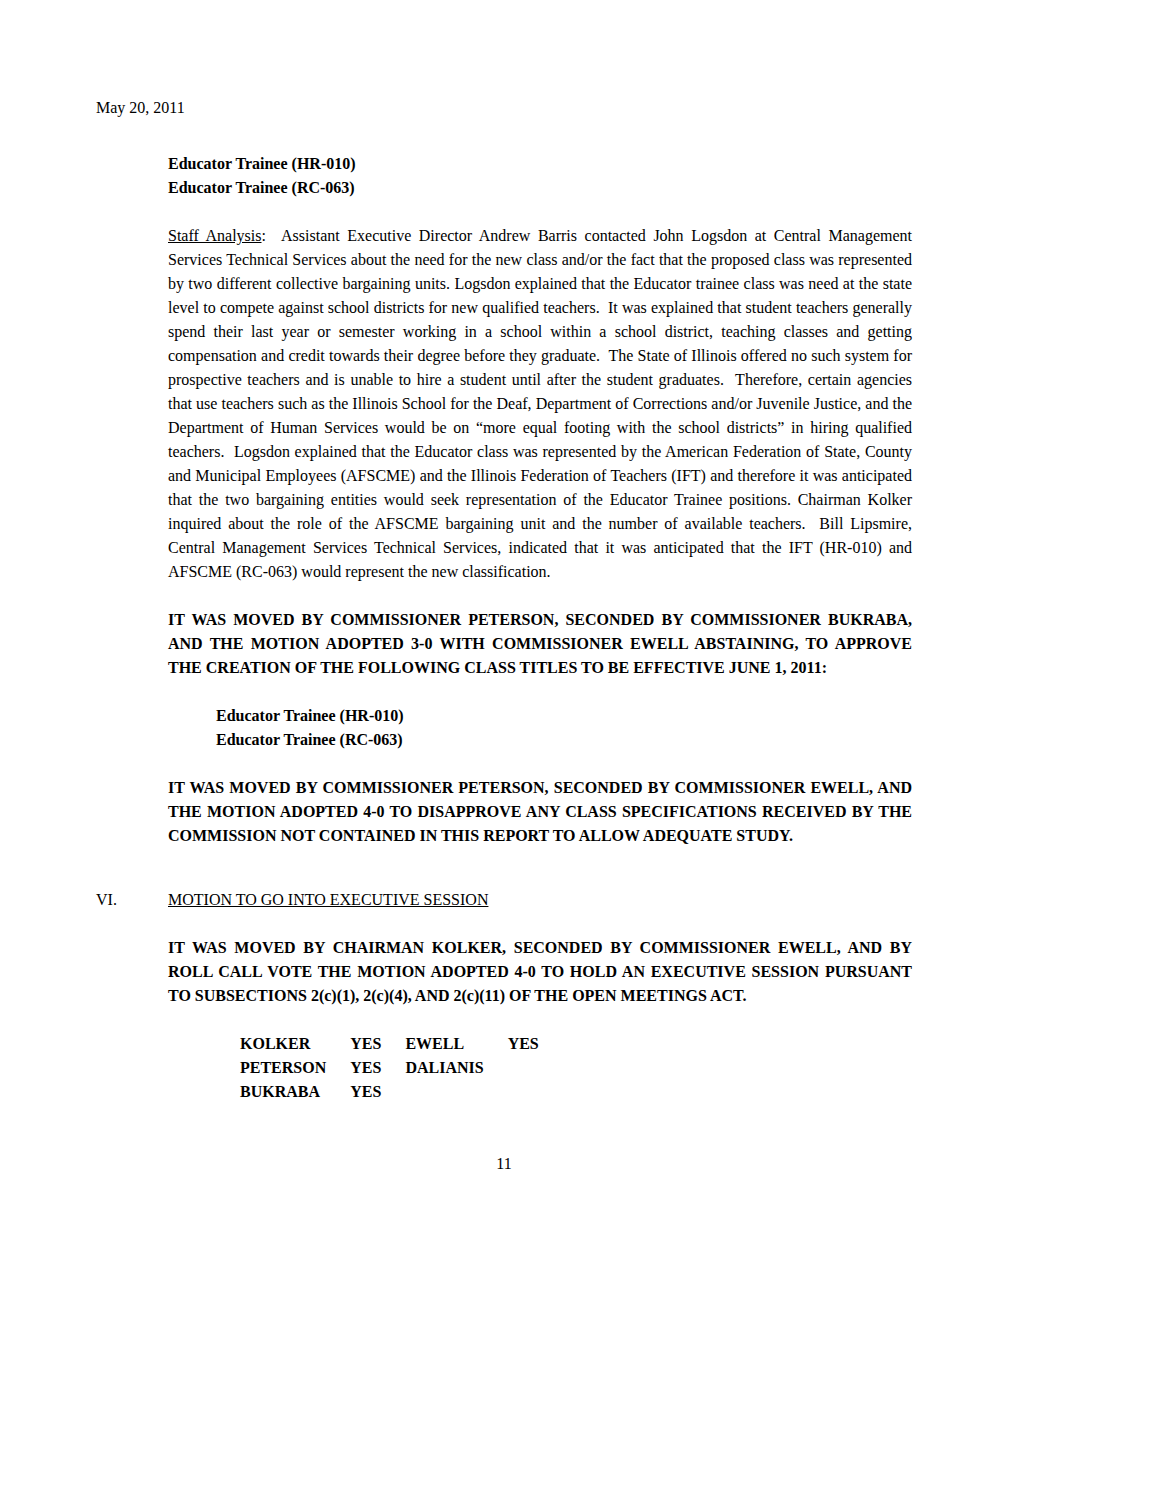May 20, 2011
Educator Trainee (HR-010)
Educator Trainee (RC-063)
Staff Analysis: Assistant Executive Director Andrew Barris contacted John Logsdon at Central Management Services Technical Services about the need for the new class and/or the fact that the proposed class was represented by two different collective bargaining units. Logsdon explained that the Educator trainee class was need at the state level to compete against school districts for new qualified teachers. It was explained that student teachers generally spend their last year or semester working in a school within a school district, teaching classes and getting compensation and credit towards their degree before they graduate. The State of Illinois offered no such system for prospective teachers and is unable to hire a student until after the student graduates. Therefore, certain agencies that use teachers such as the Illinois School for the Deaf, Department of Corrections and/or Juvenile Justice, and the Department of Human Services would be on “more equal footing with the school districts” in hiring qualified teachers. Logsdon explained that the Educator class was represented by the American Federation of State, County and Municipal Employees (AFSCME) and the Illinois Federation of Teachers (IFT) and therefore it was anticipated that the two bargaining entities would seek representation of the Educator Trainee positions. Chairman Kolker inquired about the role of the AFSCME bargaining unit and the number of available teachers. Bill Lipsmire, Central Management Services Technical Services, indicated that it was anticipated that the IFT (HR-010) and AFSCME (RC-063) would represent the new classification.
IT WAS MOVED BY COMMISSIONER PETERSON, SECONDED BY COMMISSIONER BUKRABA, AND THE MOTION ADOPTED 3-0 WITH COMMISSIONER EWELL ABSTAINING, TO APPROVE THE CREATION OF THE FOLLOWING CLASS TITLES TO BE EFFECTIVE JUNE 1, 2011:
Educator Trainee (HR-010)
Educator Trainee (RC-063)
IT WAS MOVED BY COMMISSIONER PETERSON, SECONDED BY COMMISSIONER EWELL, AND THE MOTION ADOPTED 4-0 TO DISAPPROVE ANY CLASS SPECIFICATIONS RECEIVED BY THE COMMISSION NOT CONTAINED IN THIS REPORT TO ALLOW ADEQUATE STUDY.
| VI. | MOTION TO GO INTO EXECUTIVE SESSION |
IT WAS MOVED BY CHAIRMAN KOLKER, SECONDED BY COMMISSIONER EWELL, AND BY ROLL CALL VOTE THE MOTION ADOPTED 4-0 TO HOLD AN EXECUTIVE SESSION PURSUANT TO SUBSECTIONS 2(c)(1), 2(c)(4), AND 2(c)(11) OF THE OPEN MEETINGS ACT.
| KOLKER | YES | EWELL | YES |
| PETERSON | YES | DALIANIS | |
| BUKRABA | YES | | |
11